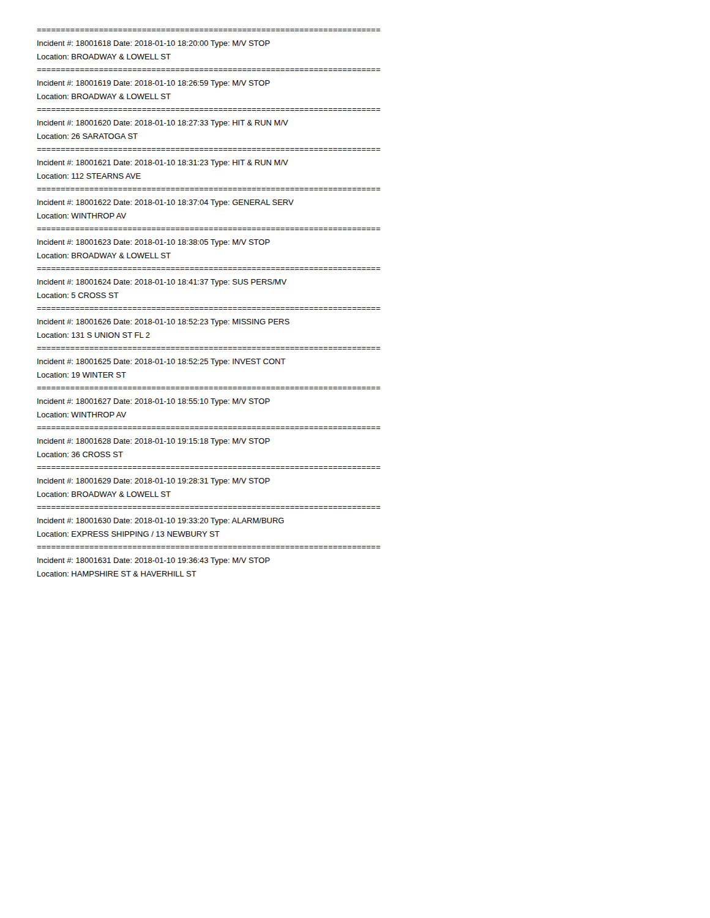========================================================================
Incident #: 18001618 Date: 2018-01-10 18:20:00 Type: M/V STOP
Location: BROADWAY & LOWELL ST
========================================================================
Incident #: 18001619 Date: 2018-01-10 18:26:59 Type: M/V STOP
Location: BROADWAY & LOWELL ST
========================================================================
Incident #: 18001620 Date: 2018-01-10 18:27:33 Type: HIT & RUN M/V
Location: 26 SARATOGA ST
========================================================================
Incident #: 18001621 Date: 2018-01-10 18:31:23 Type: HIT & RUN M/V
Location: 112 STEARNS AVE
========================================================================
Incident #: 18001622 Date: 2018-01-10 18:37:04 Type: GENERAL SERV
Location: WINTHROP AV
========================================================================
Incident #: 18001623 Date: 2018-01-10 18:38:05 Type: M/V STOP
Location: BROADWAY & LOWELL ST
========================================================================
Incident #: 18001624 Date: 2018-01-10 18:41:37 Type: SUS PERS/MV
Location: 5 CROSS ST
========================================================================
Incident #: 18001626 Date: 2018-01-10 18:52:23 Type: MISSING PERS
Location: 131 S UNION ST FL 2
========================================================================
Incident #: 18001625 Date: 2018-01-10 18:52:25 Type: INVEST CONT
Location: 19 WINTER ST
========================================================================
Incident #: 18001627 Date: 2018-01-10 18:55:10 Type: M/V STOP
Location: WINTHROP AV
========================================================================
Incident #: 18001628 Date: 2018-01-10 19:15:18 Type: M/V STOP
Location: 36 CROSS ST
========================================================================
Incident #: 18001629 Date: 2018-01-10 19:28:31 Type: M/V STOP
Location: BROADWAY & LOWELL ST
========================================================================
Incident #: 18001630 Date: 2018-01-10 19:33:20 Type: ALARM/BURG
Location: EXPRESS SHIPPING / 13 NEWBURY ST
========================================================================
Incident #: 18001631 Date: 2018-01-10 19:36:43 Type: M/V STOP
Location: HAMPSHIRE ST & HAVERHILL ST